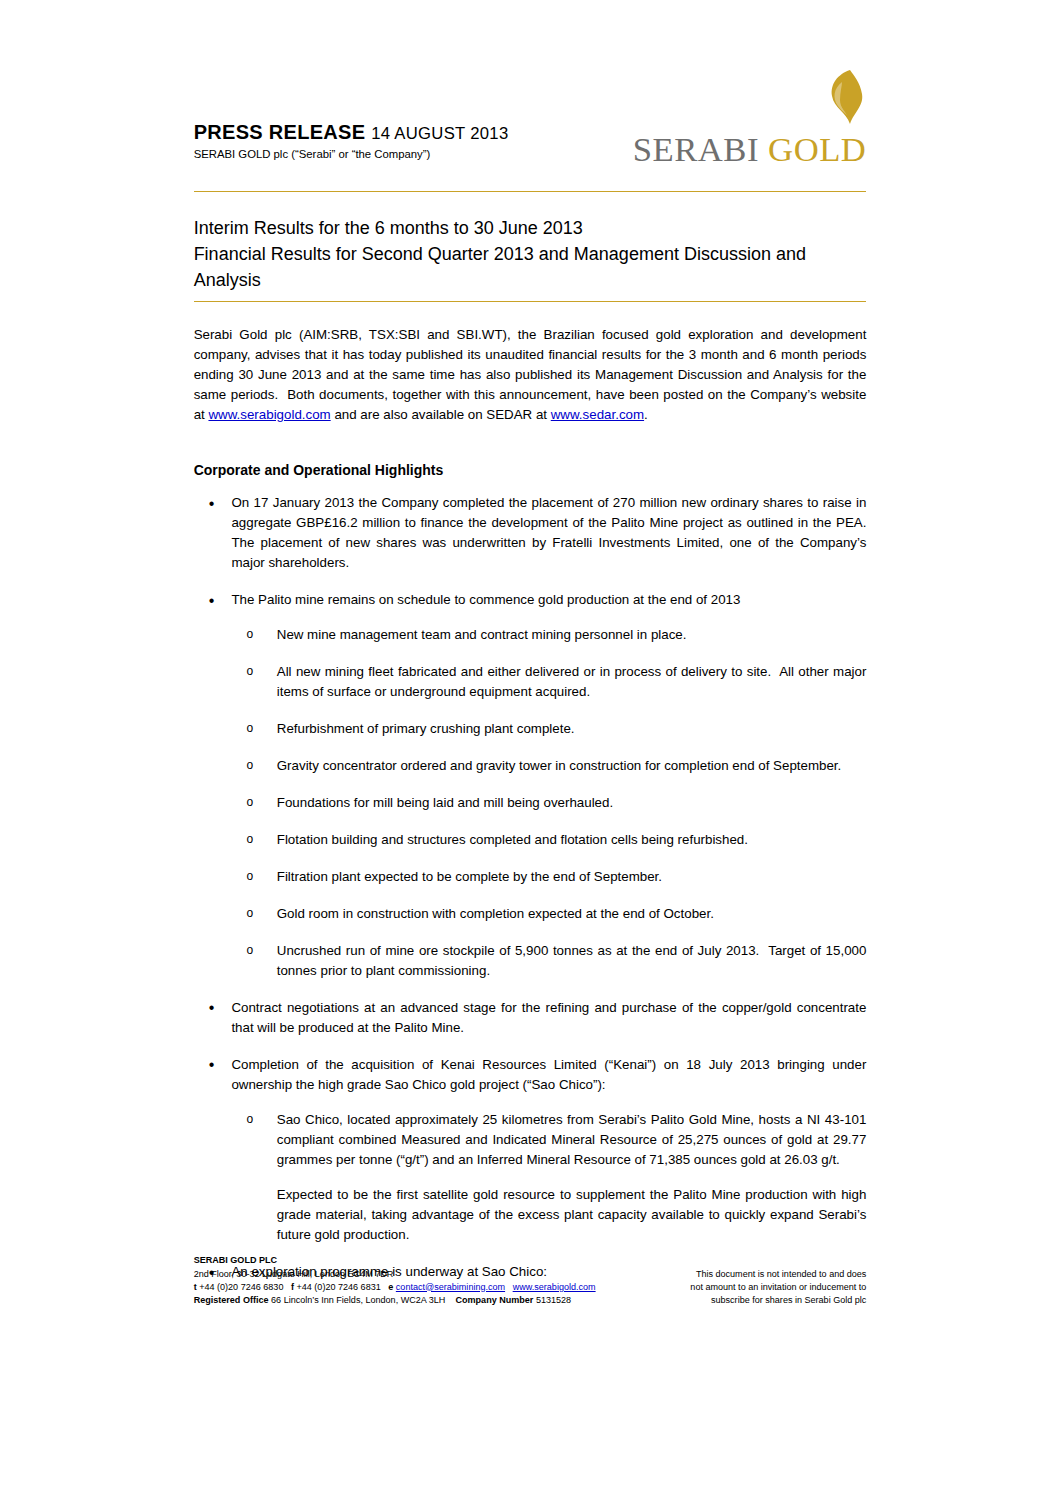PRESS RELEASE 14 AUGUST 2013
SERABI GOLD plc (“Serabi” or “the Company”)
SERABI GOLD
Interim Results for the 6 months to 30 June 2013
Financial Results for Second Quarter 2013 and Management Discussion and Analysis
Serabi Gold plc (AIM:SRB, TSX:SBI and SBI.WT), the Brazilian focused gold exploration and development company, advises that it has today published its unaudited financial results for the 3 month and 6 month periods ending 30 June 2013 and at the same time has also published its Management Discussion and Analysis for the same periods. Both documents, together with this announcement, have been posted on the Company’s website at www.serabigold.com and are also available on SEDAR at www.sedar.com.
Corporate and Operational Highlights
On 17 January 2013 the Company completed the placement of 270 million new ordinary shares to raise in aggregate GBP£16.2 million to finance the development of the Palito Mine project as outlined in the PEA. The placement of new shares was underwritten by Fratelli Investments Limited, one of the Company’s major shareholders.
The Palito mine remains on schedule to commence gold production at the end of 2013
New mine management team and contract mining personnel in place.
All new mining fleet fabricated and either delivered or in process of delivery to site. All other major items of surface or underground equipment acquired.
Refurbishment of primary crushing plant complete.
Gravity concentrator ordered and gravity tower in construction for completion end of September.
Foundations for mill being laid and mill being overhauled.
Flotation building and structures completed and flotation cells being refurbished.
Filtration plant expected to be complete by the end of September.
Gold room in construction with completion expected at the end of October.
Uncrushed run of mine ore stockpile of 5,900 tonnes as at the end of July 2013. Target of 15,000 tonnes prior to plant commissioning.
Contract negotiations at an advanced stage for the refining and purchase of the copper/gold concentrate that will be produced at the Palito Mine.
Completion of the acquisition of Kenai Resources Limited (“Kenai”) on 18 July 2013 bringing under ownership the high grade Sao Chico gold project (“Sao Chico”):
Sao Chico, located approximately 25 kilometres from Serabi’s Palito Gold Mine, hosts a NI 43-101 compliant combined Measured and Indicated Mineral Resource of 25,275 ounces of gold at 29.77 grammes per tonne (“g/t”) and an Inferred Mineral Resource of 71,385 ounces gold at 26.03 g/t.
Expected to be the first satellite gold resource to supplement the Palito Mine production with high grade material, taking advantage of the excess plant capacity available to quickly expand Serabi’s future gold production.
An exploration programme is underway at Sao Chico:
SERABI GOLD PLC
2nd Floor, 30-32 Ludgate Hill, London EC4M 7DR
t +44 (0)20 7246 6830 f +44 (0)20 7246 6831 e contact@serabimining.com www.serabigold.com
Registered Office 66 Lincoln’s Inn Fields, London, WC2A 3LH Company Number 5131528
This document is not intended to and does
not amount to an invitation or inducement to
subscribe for shares in Serabi Gold plc